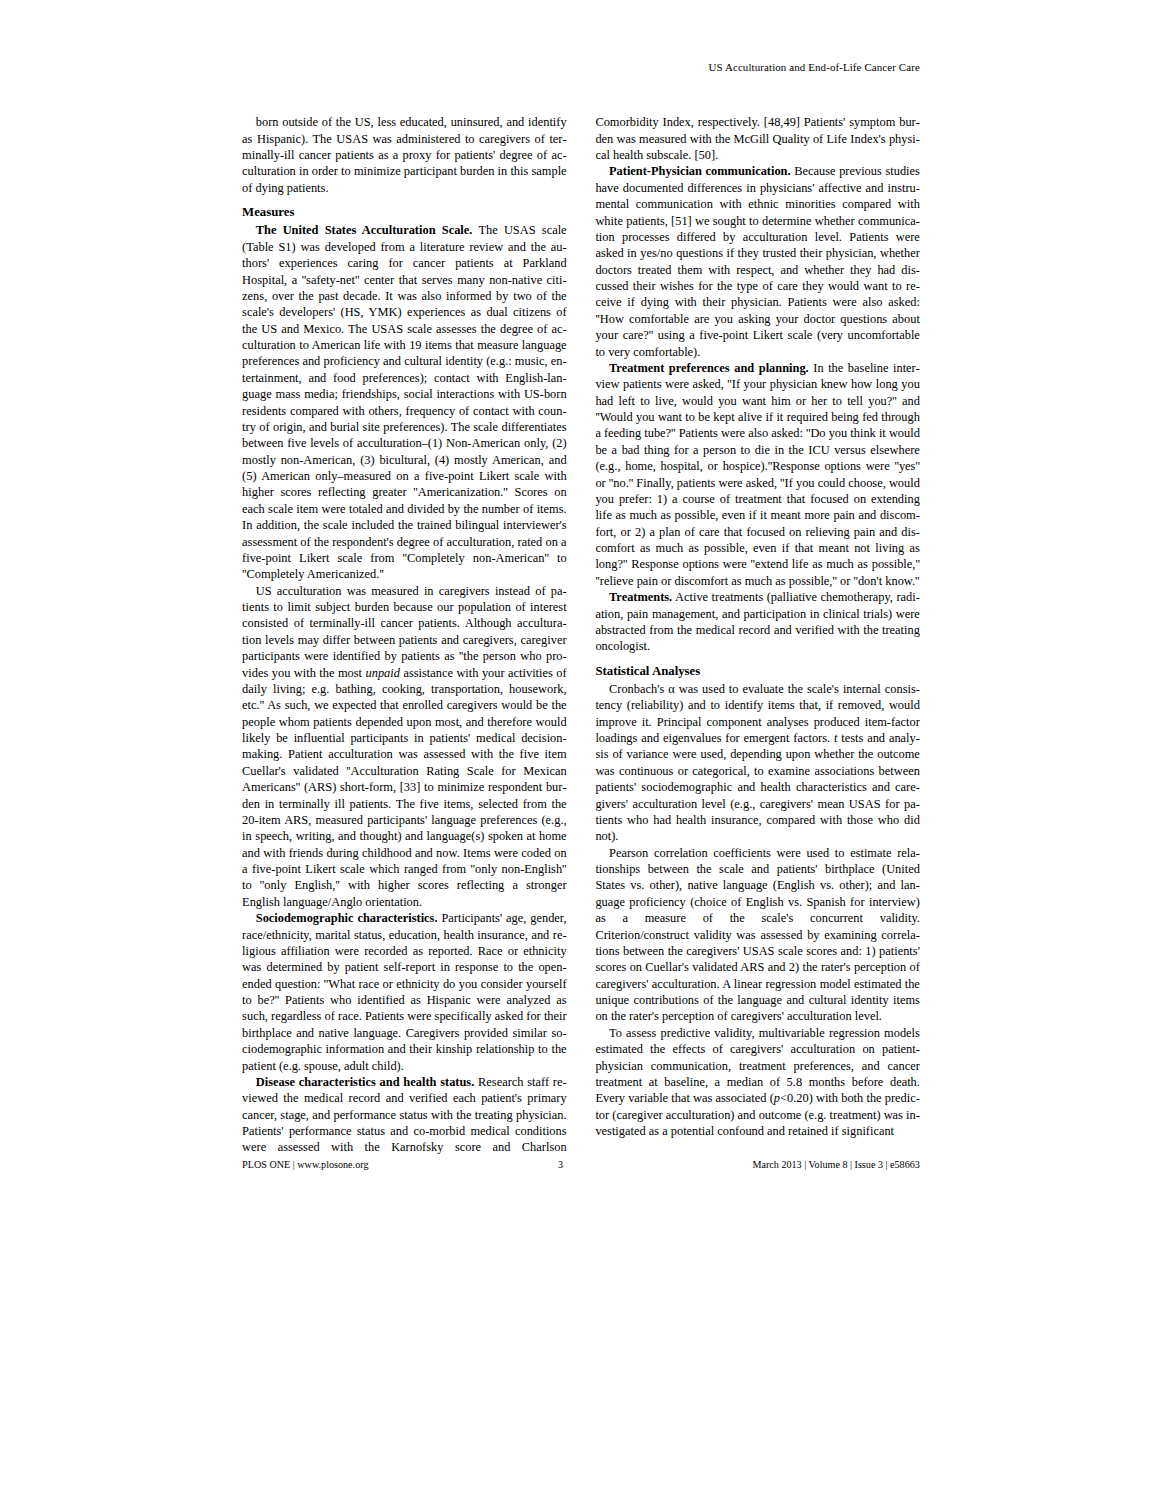US Acculturation and End-of-Life Cancer Care
born outside of the US, less educated, uninsured, and identify as Hispanic). The USAS was administered to caregivers of terminally-ill cancer patients as a proxy for patients' degree of acculturation in order to minimize participant burden in this sample of dying patients.
Measures
The United States Acculturation Scale. The USAS scale (Table S1) was developed from a literature review and the authors' experiences caring for cancer patients at Parkland Hospital, a ''safety-net'' center that serves many non-native citizens, over the past decade. It was also informed by two of the scale's developers' (HS, YMK) experiences as dual citizens of the US and Mexico. The USAS scale assesses the degree of acculturation to American life with 19 items that measure language preferences and proficiency and cultural identity (e.g.: music, entertainment, and food preferences); contact with English-language mass media; friendships, social interactions with US-born residents compared with others, frequency of contact with country of origin, and burial site preferences). The scale differentiates between five levels of acculturation–(1) Non-American only, (2) mostly non-American, (3) bicultural, (4) mostly American, and (5) American only–measured on a five-point Likert scale with higher scores reflecting greater ''Americanization.'' Scores on each scale item were totaled and divided by the number of items. In addition, the scale included the trained bilingual interviewer's assessment of the respondent's degree of acculturation, rated on a five-point Likert scale from ''Completely non-American'' to ''Completely Americanized.''
US acculturation was measured in caregivers instead of patients to limit subject burden because our population of interest consisted of terminally-ill cancer patients. Although acculturation levels may differ between patients and caregivers, caregiver participants were identified by patients as ''the person who provides you with the most unpaid assistance with your activities of daily living; e.g. bathing, cooking, transportation, housework, etc.'' As such, we expected that enrolled caregivers would be the people whom patients depended upon most, and therefore would likely be influential participants in patients' medical decision-making. Patient acculturation was assessed with the five item Cuellar's validated ''Acculturation Rating Scale for Mexican Americans'' (ARS) short-form, [33] to minimize respondent burden in terminally ill patients. The five items, selected from the 20-item ARS, measured participants' language preferences (e.g., in speech, writing, and thought) and language(s) spoken at home and with friends during childhood and now. Items were coded on a five-point Likert scale which ranged from ''only non-English'' to ''only English,'' with higher scores reflecting a stronger English language/Anglo orientation.
Sociodemographic characteristics. Participants' age, gender, race/ethnicity, marital status, education, health insurance, and religious affiliation were recorded as reported. Race or ethnicity was determined by patient self-report in response to the open-ended question: ''What race or ethnicity do you consider yourself to be?'' Patients who identified as Hispanic were analyzed as such, regardless of race. Patients were specifically asked for their birthplace and native language. Caregivers provided similar sociodemographic information and their kinship relationship to the patient (e.g. spouse, adult child).
Disease characteristics and health status. Research staff reviewed the medical record and verified each patient's primary cancer, stage, and performance status with the treating physician. Patients' performance status and co-morbid medical conditions were assessed with the Karnofsky score and Charlson Comorbidity Index, respectively. [48,49] Patients' symptom burden was measured with the McGill Quality of Life Index's physical health subscale. [50].
Patient-Physician communication. Because previous studies have documented differences in physicians' affective and instrumental communication with ethnic minorities compared with white patients, [51] we sought to determine whether communication processes differed by acculturation level. Patients were asked in yes/no questions if they trusted their physician, whether doctors treated them with respect, and whether they had discussed their wishes for the type of care they would want to receive if dying with their physician. Patients were also asked: ''How comfortable are you asking your doctor questions about your care?'' using a five-point Likert scale (very uncomfortable to very comfortable).
Treatment preferences and planning. In the baseline interview patients were asked, ''If your physician knew how long you had left to live, would you want him or her to tell you?'' and ''Would you want to be kept alive if it required being fed through a feeding tube?'' Patients were also asked: ''Do you think it would be a bad thing for a person to die in the ICU versus elsewhere (e.g., home, hospital, or hospice).''Response options were ''yes'' or ''no.'' Finally, patients were asked, ''If you could choose, would you prefer: 1) a course of treatment that focused on extending life as much as possible, even if it meant more pain and discomfort, or 2) a plan of care that focused on relieving pain and discomfort as much as possible, even if that meant not living as long?'' Response options were ''extend life as much as possible,'' ''relieve pain or discomfort as much as possible,'' or ''don't know.''
Treatments. Active treatments (palliative chemotherapy, radiation, pain management, and participation in clinical trials) were abstracted from the medical record and verified with the treating oncologist.
Statistical Analyses
Cronbach's α was used to evaluate the scale's internal consistency (reliability) and to identify items that, if removed, would improve it. Principal component analyses produced item-factor loadings and eigenvalues for emergent factors. t tests and analysis of variance were used, depending upon whether the outcome was continuous or categorical, to examine associations between patients' sociodemographic and health characteristics and caregivers' acculturation level (e.g., caregivers' mean USAS for patients who had health insurance, compared with those who did not).
Pearson correlation coefficients were used to estimate relationships between the scale and patients' birthplace (United States vs. other), native language (English vs. other); and language proficiency (choice of English vs. Spanish for interview) as a measure of the scale's concurrent validity. Criterion/construct validity was assessed by examining correlations between the caregivers' USAS scale scores and: 1) patients' scores on Cuellar's validated ARS and 2) the rater's perception of caregivers' acculturation. A linear regression model estimated the unique contributions of the language and cultural identity items on the rater's perception of caregivers' acculturation level.
To assess predictive validity, multivariable regression models estimated the effects of caregivers' acculturation on patient-physician communication, treatment preferences, and cancer treatment at baseline, a median of 5.8 months before death. Every variable that was associated (p<0.20) with both the predictor (caregiver acculturation) and outcome (e.g. treatment) was investigated as a potential confound and retained if significant
PLOS ONE | www.plosone.org
3
March 2013 | Volume 8 | Issue 3 | e58663